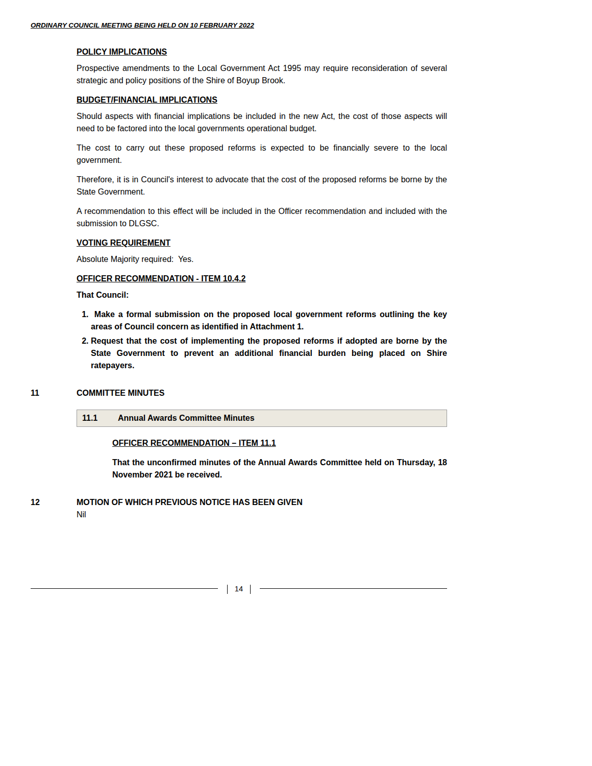ORDINARY COUNCIL MEETING BEING HELD ON 10 FEBRUARY 2022
POLICY IMPLICATIONS
Prospective amendments to the Local Government Act 1995 may require reconsideration of several strategic and policy positions of the Shire of Boyup Brook.
BUDGET/FINANCIAL IMPLICATIONS
Should aspects with financial implications be included in the new Act, the cost of those aspects will need to be factored into the local governments operational budget.
The cost to carry out these proposed reforms is expected to be financially severe to the local government.
Therefore, it is in Council's interest to advocate that the cost of the proposed reforms be borne by the State Government.
A recommendation to this effect will be included in the Officer recommendation and included with the submission to DLGSC.
VOTING REQUIREMENT
Absolute Majority required: Yes.
OFFICER RECOMMENDATION - ITEM 10.4.2
That Council:
Make a formal submission on the proposed local government reforms outlining the key areas of Council concern as identified in Attachment 1.
Request that the cost of implementing the proposed reforms if adopted are borne by the State Government to prevent an additional financial burden being placed on Shire ratepayers.
11
COMMITTEE MINUTES
11.1
Annual Awards Committee Minutes
OFFICER RECOMMENDATION – ITEM 11.1
That the unconfirmed minutes of the Annual Awards Committee held on Thursday, 18 November 2021 be received.
12
MOTION OF WHICH PREVIOUS NOTICE HAS BEEN GIVEN
Nil
14